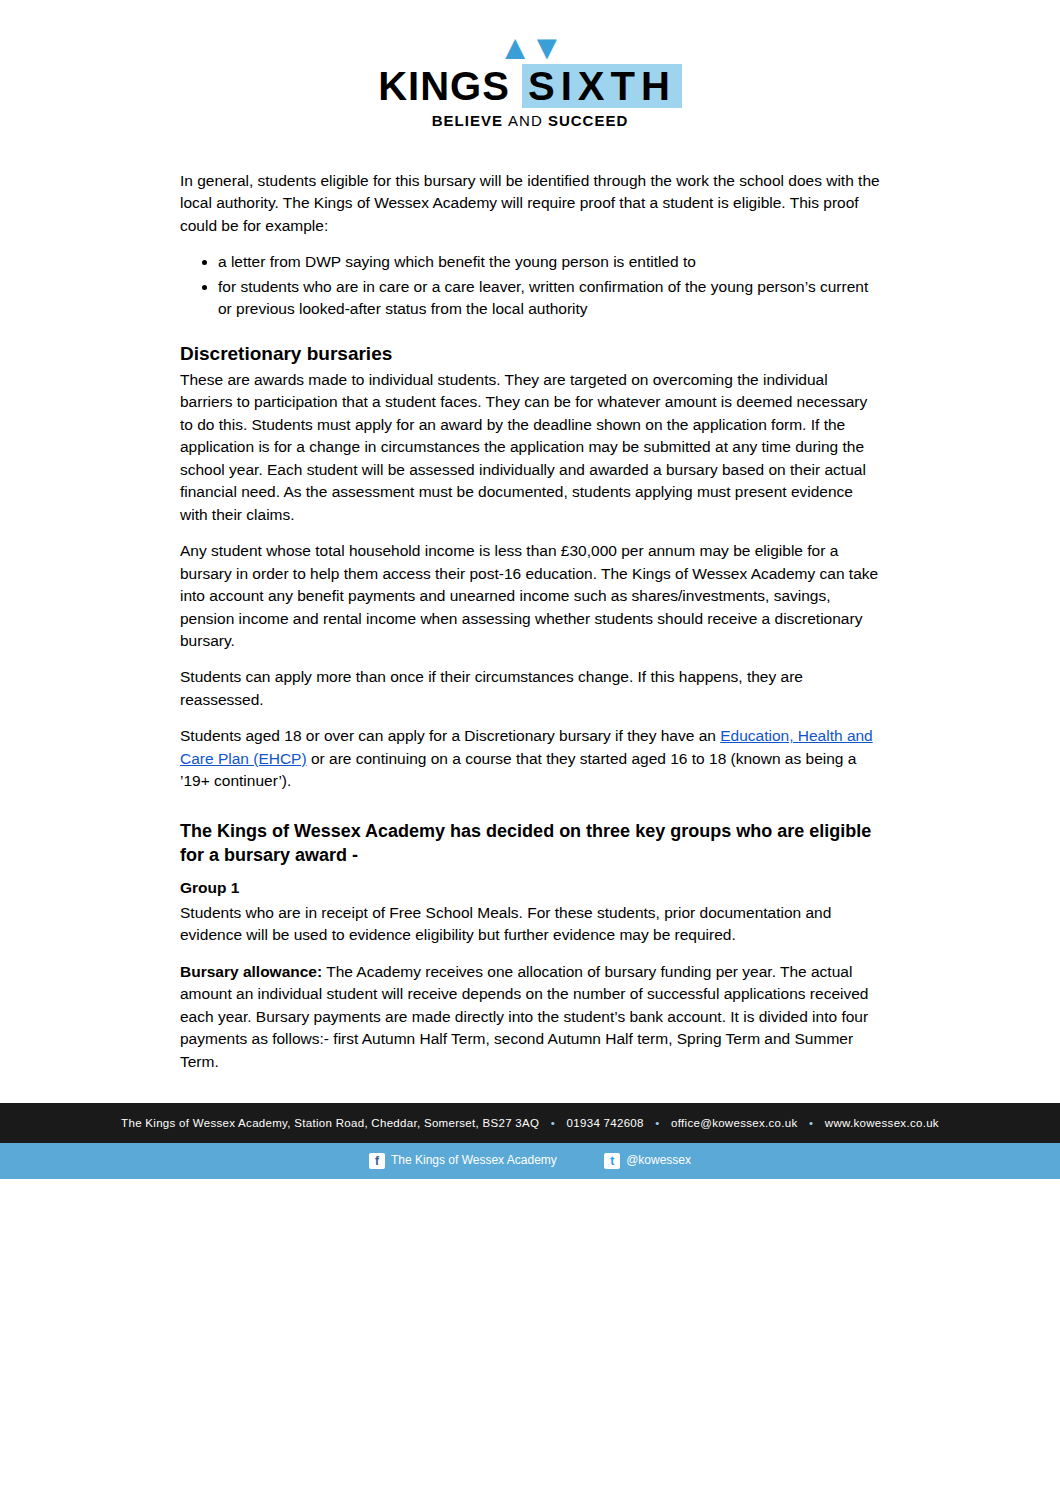▲▼
KINGS SIXTH
BELIEVE AND SUCCEED
In general, students eligible for this bursary will be identified through the work the school does with the local authority. The Kings of Wessex Academy will require proof that a student is eligible. This proof could be for example:
a letter from DWP saying which benefit the young person is entitled to
for students who are in care or a care leaver, written confirmation of the young person’s current or previous looked-after status from the local authority
Discretionary bursaries
These are awards made to individual students. They are targeted on overcoming the individual barriers to participation that a student faces. They can be for whatever amount is deemed necessary to do this. Students must apply for an award by the deadline shown on the application form. If the application is for a change in circumstances the application may be submitted at any time during the school year. Each student will be assessed individually and awarded a bursary based on their actual financial need. As the assessment must be documented, students applying must present evidence with their claims.
Any student whose total household income is less than £30,000 per annum may be eligible for a bursary in order to help them access their post-16 education. The Kings of Wessex Academy can take into account any benefit payments and unearned income such as shares/investments, savings, pension income and rental income when assessing whether students should receive a discretionary bursary.
Students can apply more than once if their circumstances change. If this happens, they are reassessed.
Students aged 18 or over can apply for a Discretionary bursary if they have an Education, Health and Care Plan (EHCP) or are continuing on a course that they started aged 16 to 18 (known as being a ’19+ continuer’).
The Kings of Wessex Academy has decided on three key groups who are eligible for a bursary award -
Group 1
Students who are in receipt of Free School Meals. For these students, prior documentation and evidence will be used to evidence eligibility but further evidence may be required.
Bursary allowance: The Academy receives one allocation of bursary funding per year. The actual amount an individual student will receive depends on the number of successful applications received each year. Bursary payments are made directly into the student’s bank account. It is divided into four payments as follows:- first Autumn Half Term, second Autumn Half term, Spring Term and Summer Term.
The Kings of Wessex Academy, Station Road, Cheddar, Somerset, BS27 3AQ • 01934 742608 • office@kowessex.co.uk • www.kowessex.co.uk
f The Kings of Wessex Academy t@kowessex